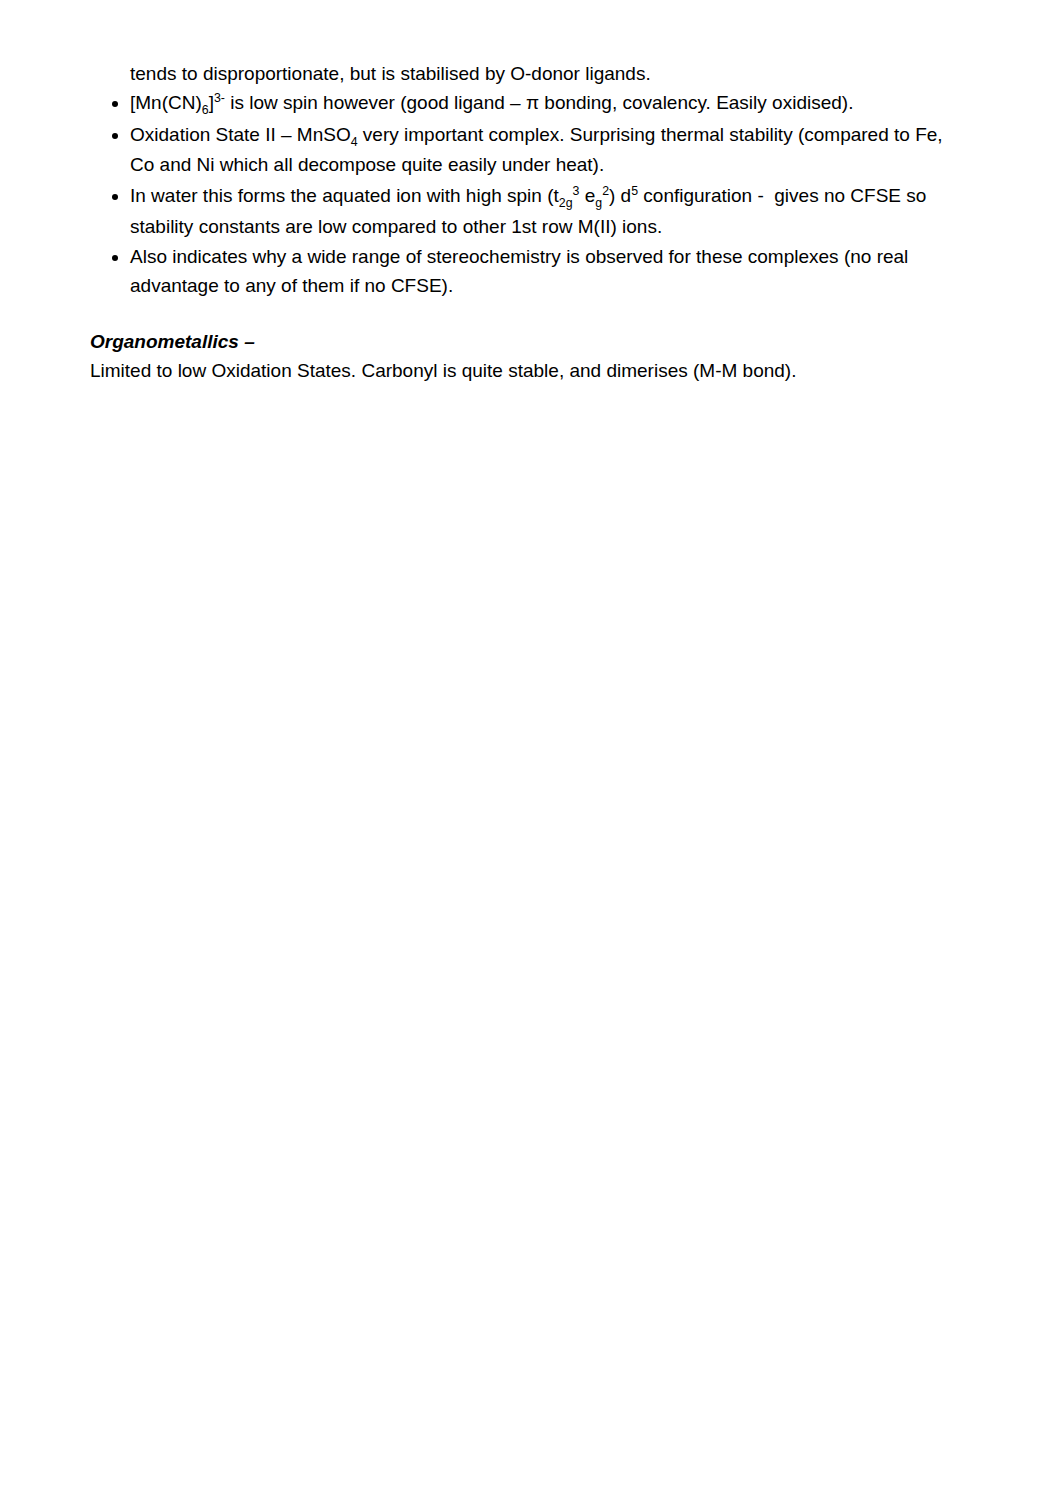tends to disproportionate, but is stabilised by O-donor ligands.
[Mn(CN)6]3- is low spin however (good ligand – π bonding, covalency. Easily oxidised).
Oxidation State II – MnSO4 very important complex. Surprising thermal stability (compared to Fe, Co and Ni which all decompose quite easily under heat).
In water this forms the aquated ion with high spin (t2g3 eg2) d5 configuration - gives no CFSE so stability constants are low compared to other 1st row M(II) ions.
Also indicates why a wide range of stereochemistry is observed for these complexes (no real advantage to any of them if no CFSE).
Organometallics –
Limited to low Oxidation States. Carbonyl is quite stable, and dimerises (M-M bond).